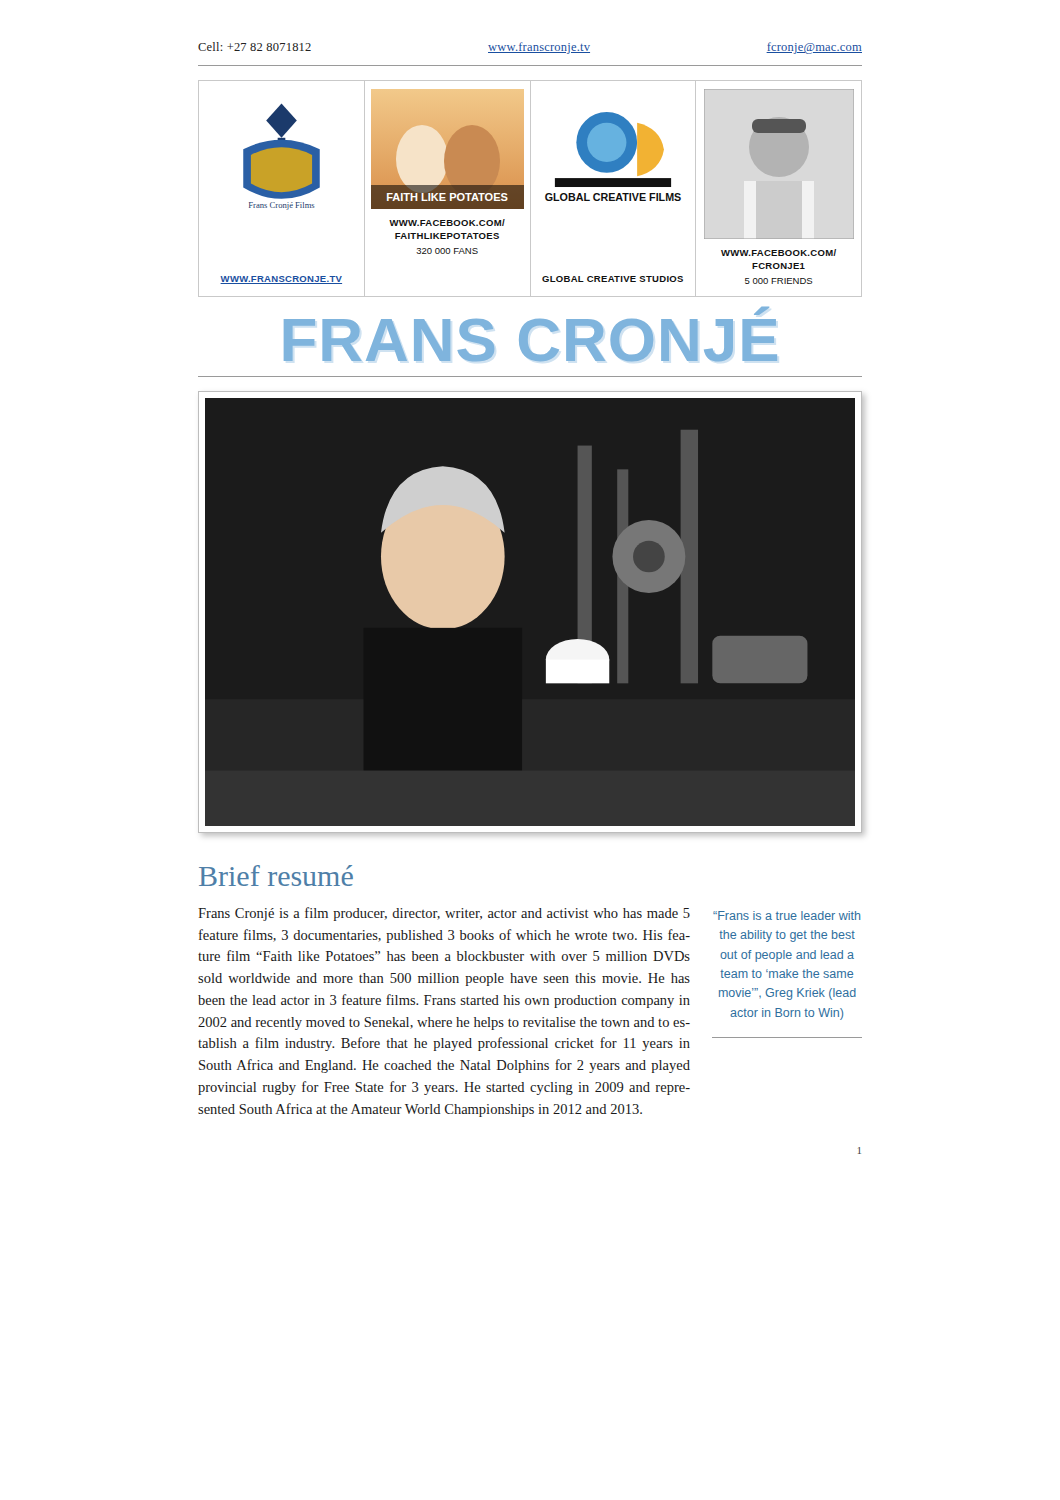Cell: +27 82 8071812
www.franscronje.tv
fcronje@mac.com
WWW.FRANSCRONJE.TV
WWW.FACEBOOK.COM/
FAITHLIKEPOTATOES
320 000 FANS
GLOBAL CREATIVE STUDIOS
WWW.FACEBOOK.COM/
FCRONJE1
5 000 FRIENDS
FRANS CRONJÉ
Brief resumé
Frans Cronjé is a film producer, director, writer, actor and activist who has made 5 feature films, 3 documentaries, published 3 books of which he wrote two. His feature film “Faith like Potatoes” has been a blockbuster with over 5 million DVDs sold worldwide and more than 500 million people have seen this movie. He has been the lead actor in 3 feature films. Frans started his own production company in 2002 and recently moved to Senekal, where he helps to revitalise the town and to establish a film industry. Before that he played professional cricket for 11 years in South Africa and England. He coached the Natal Dolphins for 2 years and played provincial rugby for Free State for 3 years. He started cycling in 2009 and represented South Africa at the Amateur World Championships in 2012 and 2013.
“Frans is a true leader with the ability to get the best out of people and lead a team to ‘make the same movie’”, Greg Kriek (lead actor in Born to Win)
1